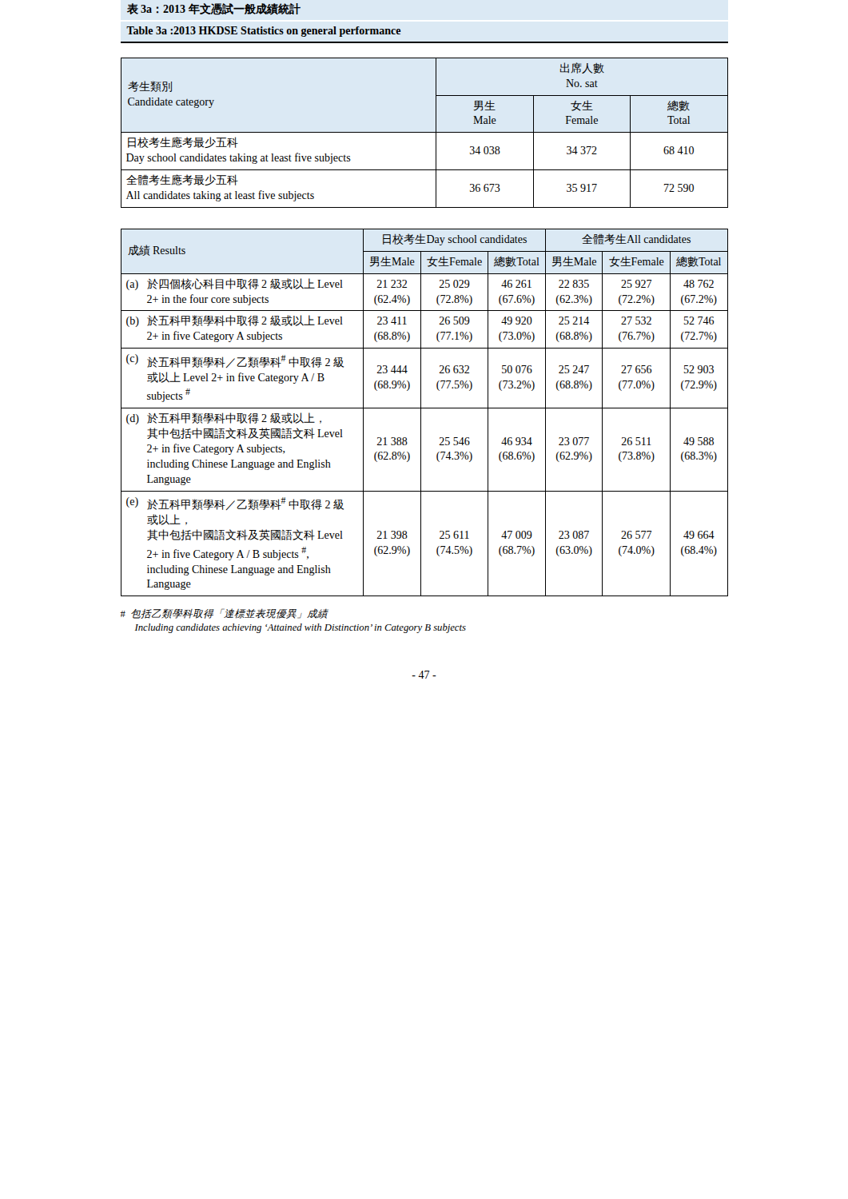表 3a：2013 年文憑試一般成績統計
Table 3a : 2013 HKDSE Statistics on general performance
| 考生類別 Candidate category | 出席人數 No. sat |
| --- | --- |
| 男生 Male | 女生 Female | 總數 Total |
| 日校考生應考最少五科 Day school candidates taking at least five subjects | 34 038 | 34 372 | 68 410 |
| 全體考生應考最少五科 All candidates taking at least five subjects | 36 673 | 35 917 | 72 590 |
| 成績 Results | 日校考生 Day school candidates | 全體考生 All candidates |
| --- | --- | --- |
| 男生 Male | 女生 Female | 總數 Total | 男生 Male | 女生 Female | 總數 Total |
| (a) 於四個核心科目中取得 2 級或以上 Level 2+ in the four core subjects | 21 232 (62.4%) | 25 029 (72.8%) | 46 261 (67.6%) | 22 835 (62.3%) | 25 927 (72.2%) | 48 762 (67.2%) |
| (b) 於五科甲類學科中取得 2 級或以上 Level 2+ in five Category A subjects | 23 411 (68.8%) | 26 509 (77.1%) | 49 920 (73.0%) | 25 214 (68.8%) | 27 532 (76.7%) | 52 746 (72.7%) |
| (c) 於五科甲類學科／乙類學科 # 中取得 2 級或以上 Level 2+ in five Category A / B subjects # | 23 444 (68.9%) | 26 632 (77.5%) | 50 076 (73.2%) | 25 247 (68.8%) | 27 656 (77.0%) | 52 903 (72.9%) |
| (d) 於五科甲類學科中取得 2 級或以上， 其中包括中國語文科及英國語文科 Level 2+ in five Category A subjects, including Chinese Language and English Language | 21 388 (62.8%) | 25 546 (74.3%) | 46 934 (68.6%) | 23 077 (62.9%) | 26 511 (73.8%) | 49 588 (68.3%) |
| (e) 於五科甲類學科／乙類學科 # 中取得 2 級或以上， 其中包括中國語文科及英國語文科 Level 2+ in five Category A / B subjects # , including Chinese Language and English Language | 21 398 (62.9%) | 25 611 (74.5%) | 47 009 (68.7%) | 23 087 (63.0%) | 26 577 (74.0%) | 49 664 (68.4%) |
#包括乙類學科取得「達標並表現優異」成績
Including candidates achieving ‘Attained with Distinction’ in Category B subjects
- 47 -